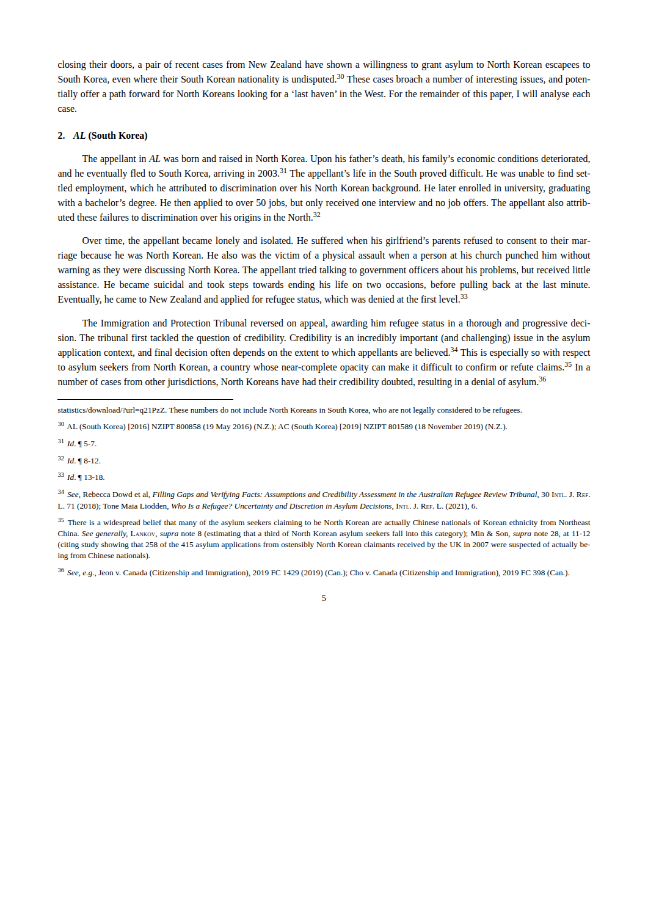closing their doors, a pair of recent cases from New Zealand have shown a willingness to grant asylum to North Korean escapees to South Korea, even where their South Korean nationality is undisputed.30 These cases broach a number of interesting issues, and potentially offer a path forward for North Koreans looking for a ‘last haven’ in the West. For the remainder of this paper, I will analyse each case.
2. AL (South Korea)
The appellant in AL was born and raised in North Korea. Upon his father’s death, his family’s economic conditions deteriorated, and he eventually fled to South Korea, arriving in 2003.31 The appellant’s life in the South proved difficult. He was unable to find settled employment, which he attributed to discrimination over his North Korean background. He later enrolled in university, graduating with a bachelor’s degree. He then applied to over 50 jobs, but only received one interview and no job offers. The appellant also attributed these failures to discrimination over his origins in the North.32
Over time, the appellant became lonely and isolated. He suffered when his girlfriend’s parents refused to consent to their marriage because he was North Korean. He also was the victim of a physical assault when a person at his church punched him without warning as they were discussing North Korea. The appellant tried talking to government officers about his problems, but received little assistance. He became suicidal and took steps towards ending his life on two occasions, before pulling back at the last minute. Eventually, he came to New Zealand and applied for refugee status, which was denied at the first level.33
The Immigration and Protection Tribunal reversed on appeal, awarding him refugee status in a thorough and progressive decision. The tribunal first tackled the question of credibility. Credibility is an incredibly important (and challenging) issue in the asylum application context, and final decision often depends on the extent to which appellants are believed.34 This is especially so with respect to asylum seekers from North Korean, a country whose near-complete opacity can make it difficult to confirm or refute claims.35 In a number of cases from other jurisdictions, North Koreans have had their credibility doubted, resulting in a denial of asylum.36
statistics/download/?url=q21PzZ. These numbers do not include North Koreans in South Korea, who are not legally considered to be refugees.
30 AL (South Korea) [2016] NZIPT 800858 (19 May 2016) (N.Z.); AC (South Korea) [2019] NZIPT 801589 (18 November 2019) (N.Z.).
31 Id. ¶ 5-7.
32 Id. ¶ 8-12.
33 Id. ¶ 13-18.
34 See, Rebecca Dowd et al, Filling Gaps and Verifying Facts: Assumptions and Credibility Assessment in the Australian Refugee Review Tribunal, 30 Intl. J. Ref. L. 71 (2018); Tone Maia Liodden, Who Is a Refugee? Uncertainty and Discretion in Asylum Decisions, Intl. J. Ref. L. (2021), 6.
35 There is a widespread belief that many of the asylum seekers claiming to be North Korean are actually Chinese nationals of Korean ethnicity from Northeast China. See generally, Lankov, supra note 8 (estimating that a third of North Korean asylum seekers fall into this category); Min & Son, supra note 28, at 11-12 (citing study showing that 258 of the 415 asylum applications from ostensibly North Korean claimants received by the UK in 2007 were suspected of actually being from Chinese nationals).
36 See, e.g., Jeon v. Canada (Citizenship and Immigration), 2019 FC 1429 (2019) (Can.); Cho v. Canada (Citizenship and Immigration), 2019 FC 398 (Can.).
5